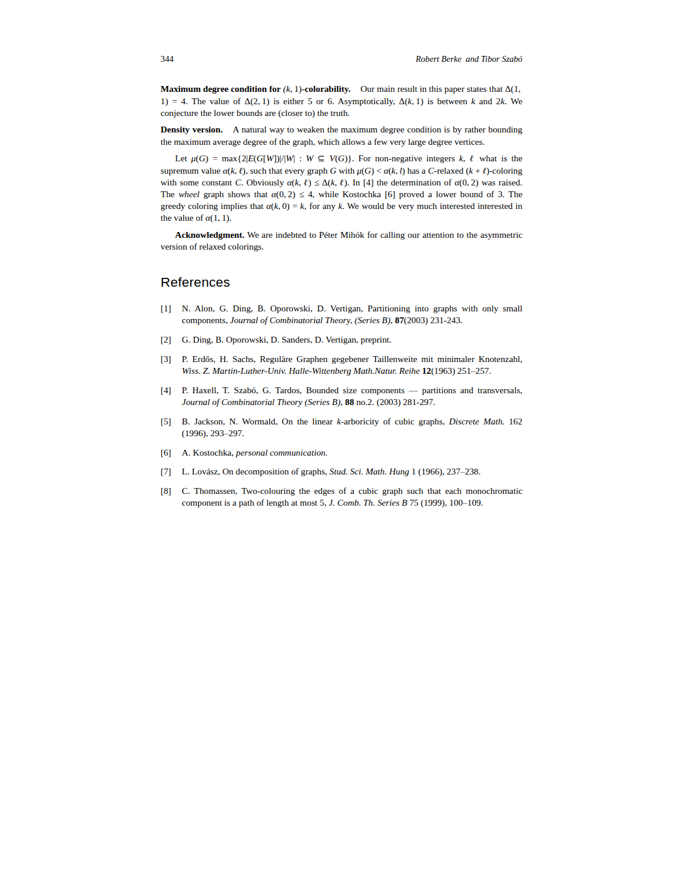344 Robert Berke and Tibor Szabó
Maximum degree condition for (k, 1)-colorability. Our main result in this paper states that Δ(1, 1) = 4. The value of Δ(2, 1) is either 5 or 6. Asymptotically, Δ(k, 1) is between k and 2k. We conjecture the lower bounds are (closer to) the truth.
Density version. A natural way to weaken the maximum degree condition is by rather bounding the maximum average degree of the graph, which allows a few very large degree vertices.
Let μ(G) = max{2|E(G[W])|/|W| : W ⊆ V(G)}. For non-negative integers k, ℓ what is the supremum value α(k, ℓ), such that every graph G with μ(G) < α(k, l) has a C-relaxed (k + ℓ)-coloring with some constant C. Obviously α(k, ℓ) ≤ Δ(k, ℓ). In [4] the determination of α(0, 2) was raised. The wheel graph shows that α(0, 2) ≤ 4, while Kostochka [6] proved a lower bound of 3. The greedy coloring implies that α(k, 0) = k, for any k. We would be very much interested interested in the value of α(1, 1).
Acknowledgment. We are indebted to Péter Mihók for calling our attention to the asymmetric version of relaxed colorings.
References
[1] N. Alon, G. Ding, B. Oporowski, D. Vertigan, Partitioning into graphs with only small components, Journal of Combinatorial Theory, (Series B), 87(2003) 231-243.
[2] G. Ding, B. Oporowski, D. Sanders, D. Vertigan, preprint.
[3] P. Erdős, H. Sachs, Reguläre Graphen gegebener Taillenweite mit minimaler Knotenzahl, Wiss. Z. Martin-Luther-Univ. Halle-Wittenberg Math.Natur. Reihe 12(1963) 251–257.
[4] P. Haxell, T. Szabó, G. Tardos, Bounded size components — partitions and transversals, Journal of Combinatorial Theory (Series B), 88 no.2. (2003) 281-297.
[5] B. Jackson, N. Wormald, On the linear k-arboricity of cubic graphs, Discrete Math. 162 (1996), 293–297.
[6] A. Kostochka, personal communication.
[7] L. Lovász, On decomposition of graphs, Stud. Sci. Math. Hung 1 (1966), 237–238.
[8] C. Thomassen, Two-colouring the edges of a cubic graph such that each monochromatic component is a path of length at most 5, J. Comb. Th. Series B 75 (1999), 100–109.